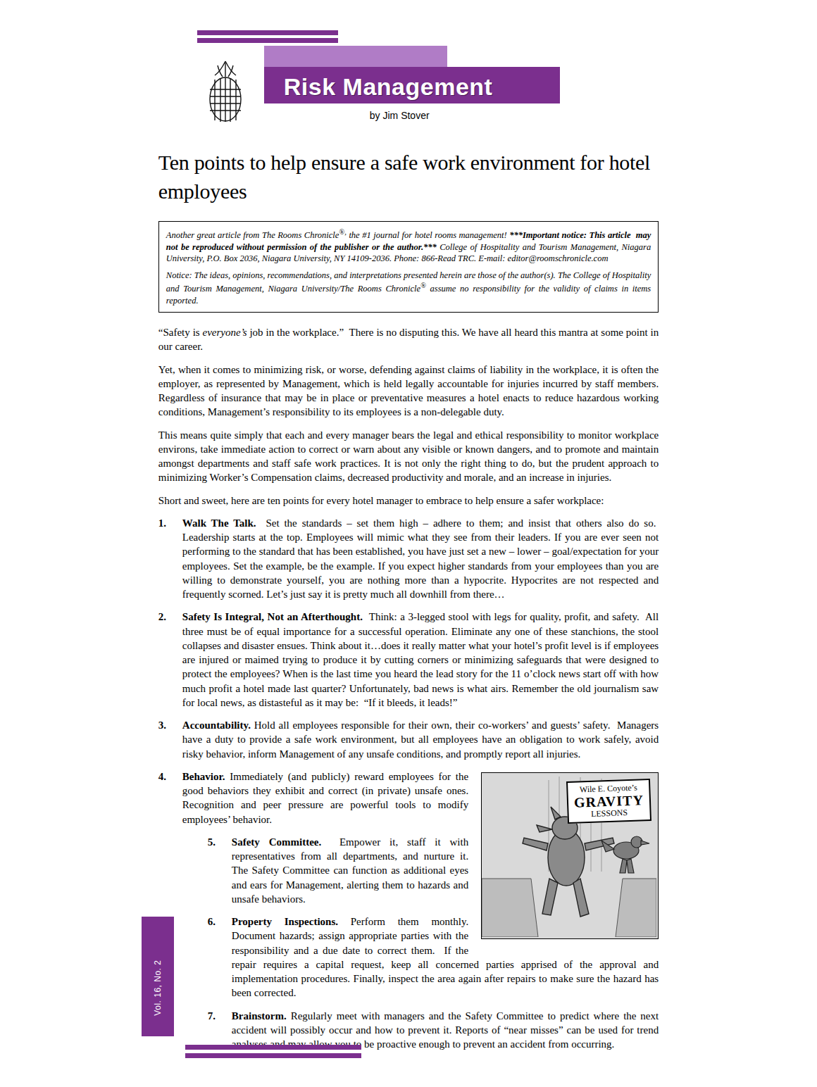Risk Management
by Jim Stover
Ten points to help ensure a safe work environment for hotel employees
Another great article from The Rooms Chronicle®, the #1 journal for hotel rooms management! ***Important notice: This article may not be reproduced without permission of the publisher or the author.*** College of Hospitality and Tourism Management, Niagara University, P.O. Box 2036, Niagara University, NY 14109-2036. Phone: 866-Read TRC. E-mail: editor@roomschronicle.com
Notice: The ideas, opinions, recommendations, and interpretations presented herein are those of the author(s). The College of Hospitality and Tourism Management, Niagara University/The Rooms Chronicle® assume no responsibility for the validity of claims in items reported.
“Safety is everyone’s job in the workplace.” There is no disputing this. We have all heard this mantra at some point in our career.
Yet, when it comes to minimizing risk, or worse, defending against claims of liability in the workplace, it is often the employer, as represented by Management, which is held legally accountable for injuries incurred by staff members. Regardless of insurance that may be in place or preventative measures a hotel enacts to reduce hazardous working conditions, Management’s responsibility to its employees is a non-delegable duty.
This means quite simply that each and every manager bears the legal and ethical responsibility to monitor workplace environs, take immediate action to correct or warn about any visible or known dangers, and to promote and maintain amongst departments and staff safe work practices. It is not only the right thing to do, but the prudent approach to minimizing Worker’s Compensation claims, decreased productivity and morale, and an increase in injuries.
Short and sweet, here are ten points for every hotel manager to embrace to help ensure a safer workplace:
1. Walk The Talk. Set the standards – set them high – adhere to them; and insist that others also do so. Leadership starts at the top. Employees will mimic what they see from their leaders. If you are ever seen not performing to the standard that has been established, you have just set a new – lower – goal/expectation for your employees. Set the example, be the example. If you expect higher standards from your employees than you are willing to demonstrate yourself, you are nothing more than a hypocrite. Hypocrites are not respected and frequently scorned. Let’s just say it is pretty much all downhill from there…
2. Safety Is Integral, Not an Afterthought. Think: a 3-legged stool with legs for quality, profit, and safety. All three must be of equal importance for a successful operation. Eliminate any one of these stanchions, the stool collapses and disaster ensues. Think about it…does it really matter what your hotel’s profit level is if employees are injured or maimed trying to produce it by cutting corners or minimizing safeguards that were designed to protect the employees? When is the last time you heard the lead story for the 11 o’clock news start off with how much profit a hotel made last quarter? Unfortunately, bad news is what airs. Remember the old journalism saw for local news, as distasteful as it may be: “If it bleeds, it leads!”
3. Accountability. Hold all employees responsible for their own, their co-workers’ and guests’ safety. Managers have a duty to provide a safe work environment, but all employees have an obligation to work safely, avoid risky behavior, inform Management of any unsafe conditions, and promptly report all injuries.
4.
Wile E. Coyote’sGRAVITYLESSONS
Behavior. Immediately (and publicly) reward employees for the good behaviors they exhibit and correct (in private) unsafe ones. Recognition and peer pressure are powerful tools to modify employees’ behavior.
5. Safety Committee. Empower it, staff it with representatives from all departments, and nurture it. The Safety Committee can function as additional eyes and ears for Management, alerting them to hazards and unsafe behaviors.
6. Property Inspections. Perform them monthly. Document hazards; assign appropriate parties with the responsibility and a due date to correct them. If the repair requires a capital request, keep all concerned parties apprised of the approval and implementation procedures. Finally, inspect the area again after repairs to make sure the hazard has been corrected.
7. Brainstorm. Regularly meet with managers and the Safety Committee to predict where the next accident will possibly occur and how to prevent it. Reports of “near misses” can be used for trend analyses and may allow you to be proactive enough to prevent an accident from occurring.
Vol. 16, No. 2